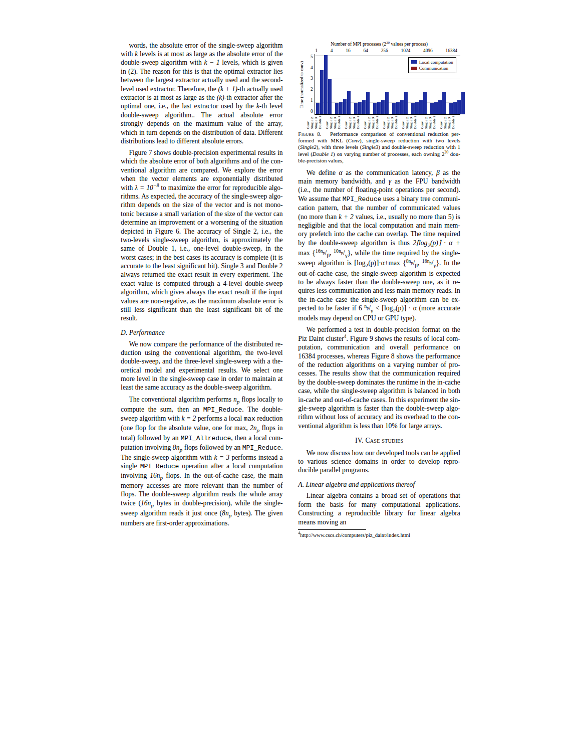words, the absolute error of the single-sweep algorithm with k levels is at most as large as the absolute error of the double-sweep algorithm with k − 1 levels, which is given in (2). The reason for this is that the optimal extractor lies between the largest extractor actually used and the second-level used extractor. Therefore, the (k + 1)-th actually used extractor is at most as large as the (k)-th extractor after the optimal one, i.e., the last extractor used by the k-th level double-sweep algorithm.. The actual absolute error strongly depends on the maximum value of the array, which in turn depends on the distribution of data. Different distributions lead to different absolute errors.
Figure 7 shows double-precision experimental results in which the absolute error of both algorithms and of the conventional algorithm are compared. We explore the error when the vector elements are exponentially distributed with λ = 10−8 to maximize the error for reproducible algorithms. As expected, the accuracy of the single-sweep algorithm depends on the size of the vector and is not monotonic because a small variation of the size of the vector can determine an improvement or a worsening of the situation depicted in Figure 6. The accuracy of Single 2, i.e., the two-levels single-sweep algorithm, is approximately the same of Double 1, i.e., one-level double-sweep, in the worst cases; in the best cases its accuracy is complete (it is accurate to the least significant bit). Single 3 and Double 2 always returned the exact result in every experiment. The exact value is computed through a 4-level double-sweep algorithm, which gives always the exact result if the input values are non-negative, as the maximum absolute error is still less significant than the least significant bit of the result.
D. Performance
We now compare the performance of the distributed reduction using the conventional algorithm, the two-level double-sweep, and the three-level single-sweep with a theoretical model and experimental results. We select one more level in the single-sweep case in order to maintain at least the same accuracy as the double-sweep algorithm.
The conventional algorithm performs np flops locally to compute the sum, then an MPI_Reduce. The double-sweep algorithm with k = 2 performs a local max reduction (one flop for the absolute value, one for max, 2np flops in total) followed by an MPI_Allreduce, then a local computation involving 8np flops followed by an MPI_Reduce. The single-sweep algorithm with k = 3 performs instead a single MPI_Reduce operation after a local computation involving 16np flops. In the out-of-cache case, the main memory accesses are more relevant than the number of flops. The double-sweep algorithm reads the whole array twice (16np bytes in double-precision), while the single-sweep algorithm reads it just once (8np bytes). The given numbers are first-order approximations.
Number of MPI processes (220 values per process)
1416642561024409616384
Time (normalized to conv)
543210
Local computation
Communication
Conv Single 2 Single 3 Double 1
Conv Single 2 Single 3 Double 1
Conv Single 2 Single 3 Double 1
Conv Single 2 Single 3 Double 1
Conv Single 2 Single 3 Double 1
Conv Single 2 Single 3 Double 1
Conv Single 2 Single 3 Double 1
Conv Single 2 Single 3 Double 1
Figure 8. Performance comparison of conventional reduction performed with MKL (Conv), single-sweep reduction with two levels (Single2), with three levels (Single3) and double-sweep reduction with 1 level (Double 1) on varying number of processes, each owning 220 double-precision values,
We define α as the communication latency, β as the main memory bandwidth, and γ as the FPU bandwidth (i.e., the number of floating-point operations per second). We assume that MPI_Reduce uses a binary tree communication pattern, that the number of communicated values (no more than k + 2 values, i.e., usually no more than 5) is negligible and that the local computation and main memory prefetch into the cache can overlap. The time required by the double-sweep algorithm is thus 2⌈log2(p)⌉ · α + max {16np/β, 10np/γ}, while the time required by the single-sweep algorithm is ⌈log2(p)⌉·α+max {8np/β, 16np/γ}. In the out-of-cache case, the single-sweep algorithm is expected to be always faster than the double-sweep one, as it requires less communication and less main memory reads. In the in-cache case the single-sweep algorithm can be expected to be faster if 6 np/γ < ⌈log2(p)⌉ · α (more accurate models may depend on CPU or GPU type).
We performed a test in double-precision format on the Piz Daint cluster4. Figure 9 shows the results of local computation, communication and overall performance on 16384 processes, whereas Figure 8 shows the performance of the reduction algorithms on a varying number of processes. The results show that the communication required by the double-sweep dominates the runtime in the in-cache case, while the single-sweep algorithm is balanced in both in-cache and out-of-cache cases. In this experiment the single-sweep algorithm is faster than the double-sweep algorithm without loss of accuracy and its overhead to the conventional algorithm is less than 10% for large arrays.
IV. Case studies
We now discuss how our developed tools can be applied to various science domains in order to develop reproducible parallel programs.
A. Linear algebra and applications thereof
Linear algebra contains a broad set of operations that form the basis for many computational applications. Constructing a reproducible library for linear algebra means moving an
4http://www.cscs.ch/computers/piz_daint/index.html